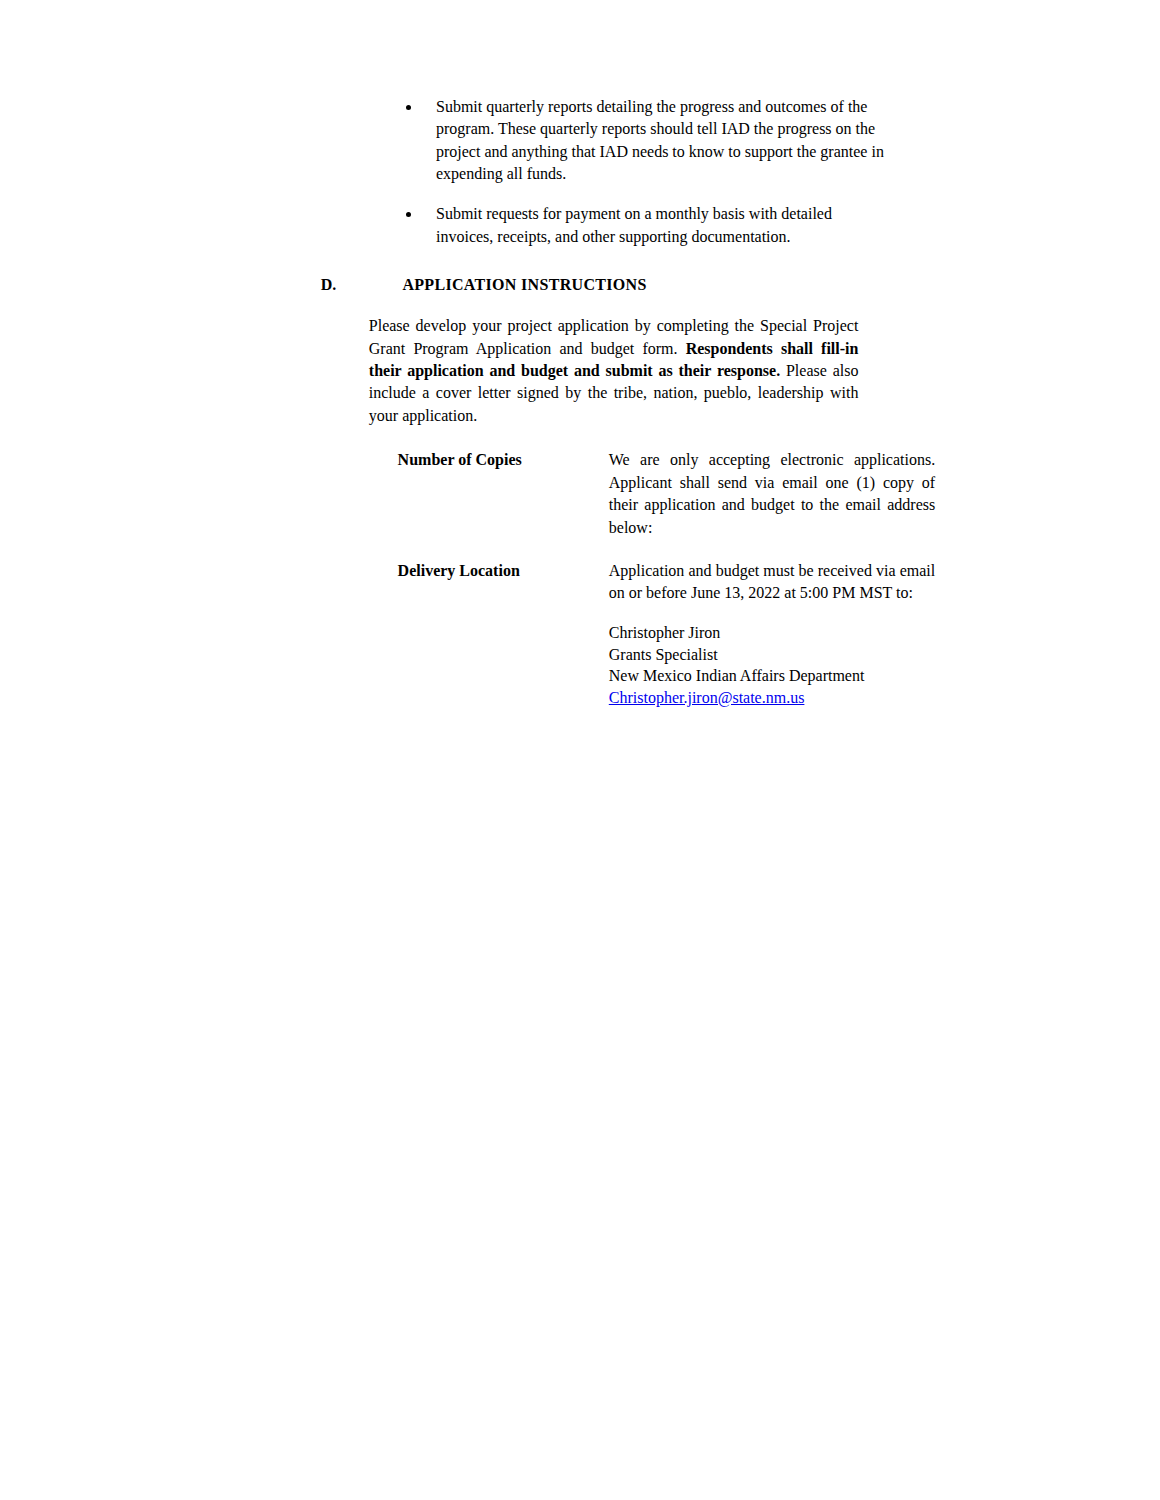Submit quarterly reports detailing the progress and outcomes of the program. These quarterly reports should tell IAD the progress on the project and anything that IAD needs to know to support the grantee in expending all funds.
Submit requests for payment on a monthly basis with detailed invoices, receipts, and other supporting documentation.
D. APPLICATION INSTRUCTIONS
Please develop your project application by completing the Special Project Grant Program Application and budget form. Respondents shall fill-in their application and budget and submit as their response. Please also include a cover letter signed by the tribe, nation, pueblo, leadership with your application.
| Number of Copies | We are only accepting electronic applications. Applicant shall send via email one (1) copy of their application and budget to the email address below: |
| Delivery Location | Application and budget must be received via email on or before June 13, 2022 at 5:00 PM MST to: Christopher Jiron Grants Specialist New Mexico Indian Affairs Department Christopher.jiron@state.nm.us |